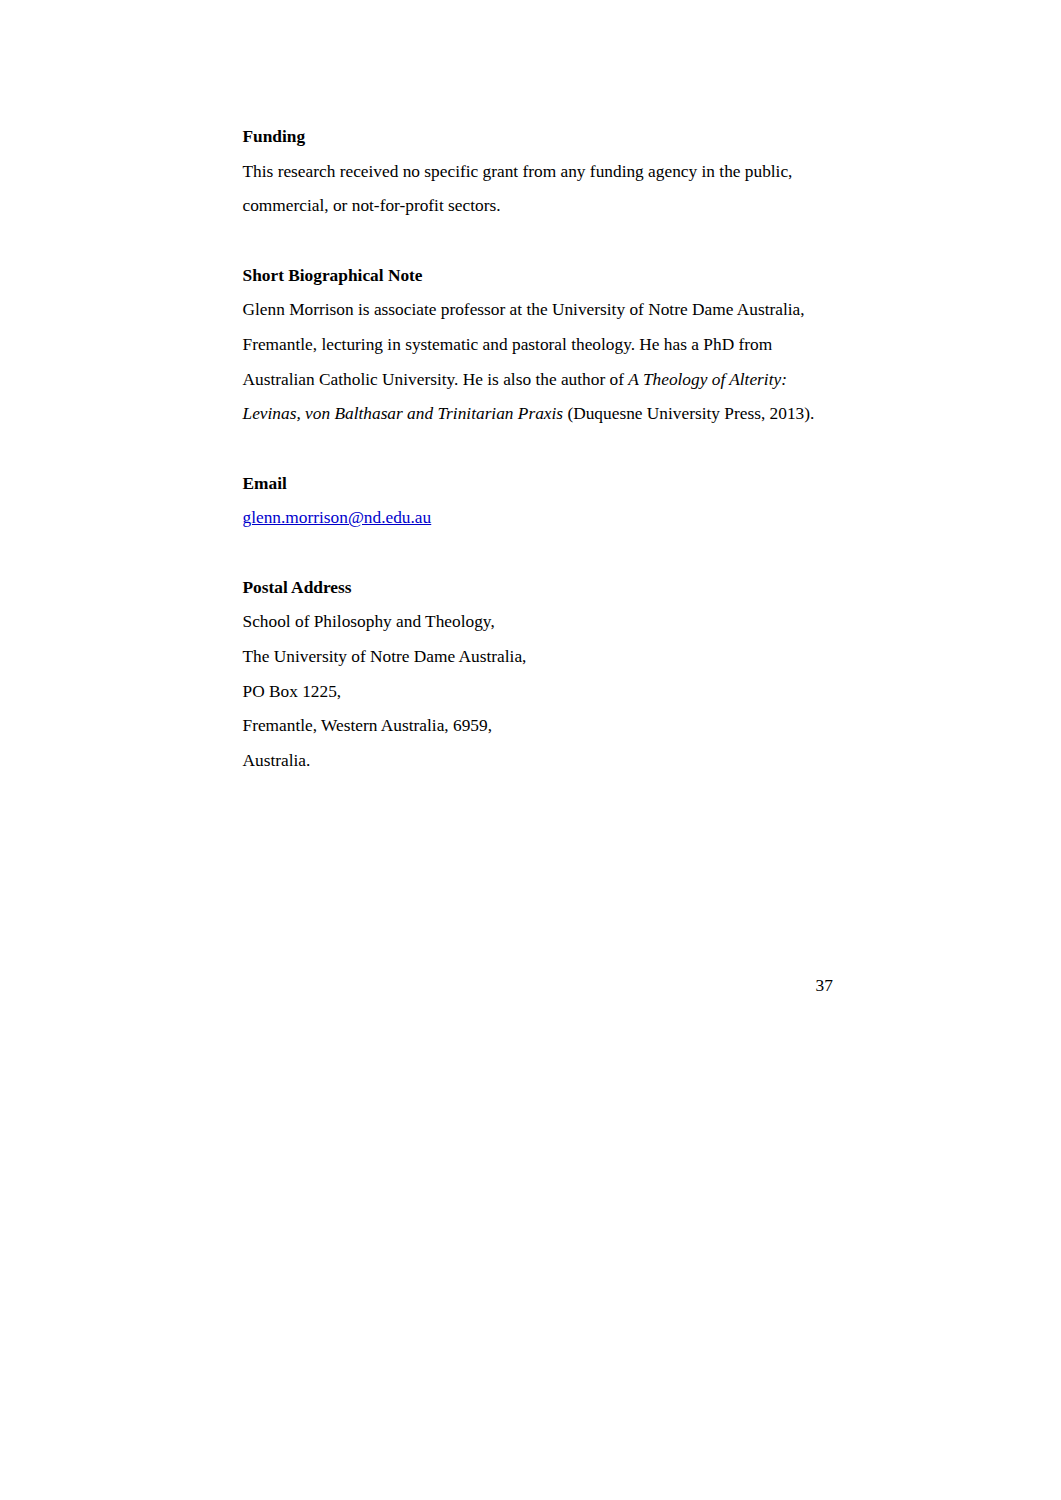Funding
This research received no specific grant from any funding agency in the public, commercial, or not-for-profit sectors.
Short Biographical Note
Glenn Morrison is associate professor at the University of Notre Dame Australia, Fremantle, lecturing in systematic and pastoral theology. He has a PhD from Australian Catholic University. He is also the author of A Theology of Alterity: Levinas, von Balthasar and Trinitarian Praxis (Duquesne University Press, 2013).
Email
glenn.morrison@nd.edu.au
Postal Address
School of Philosophy and Theology,
The University of Notre Dame Australia,
PO Box 1225,
Fremantle, Western Australia, 6959,
Australia.
37